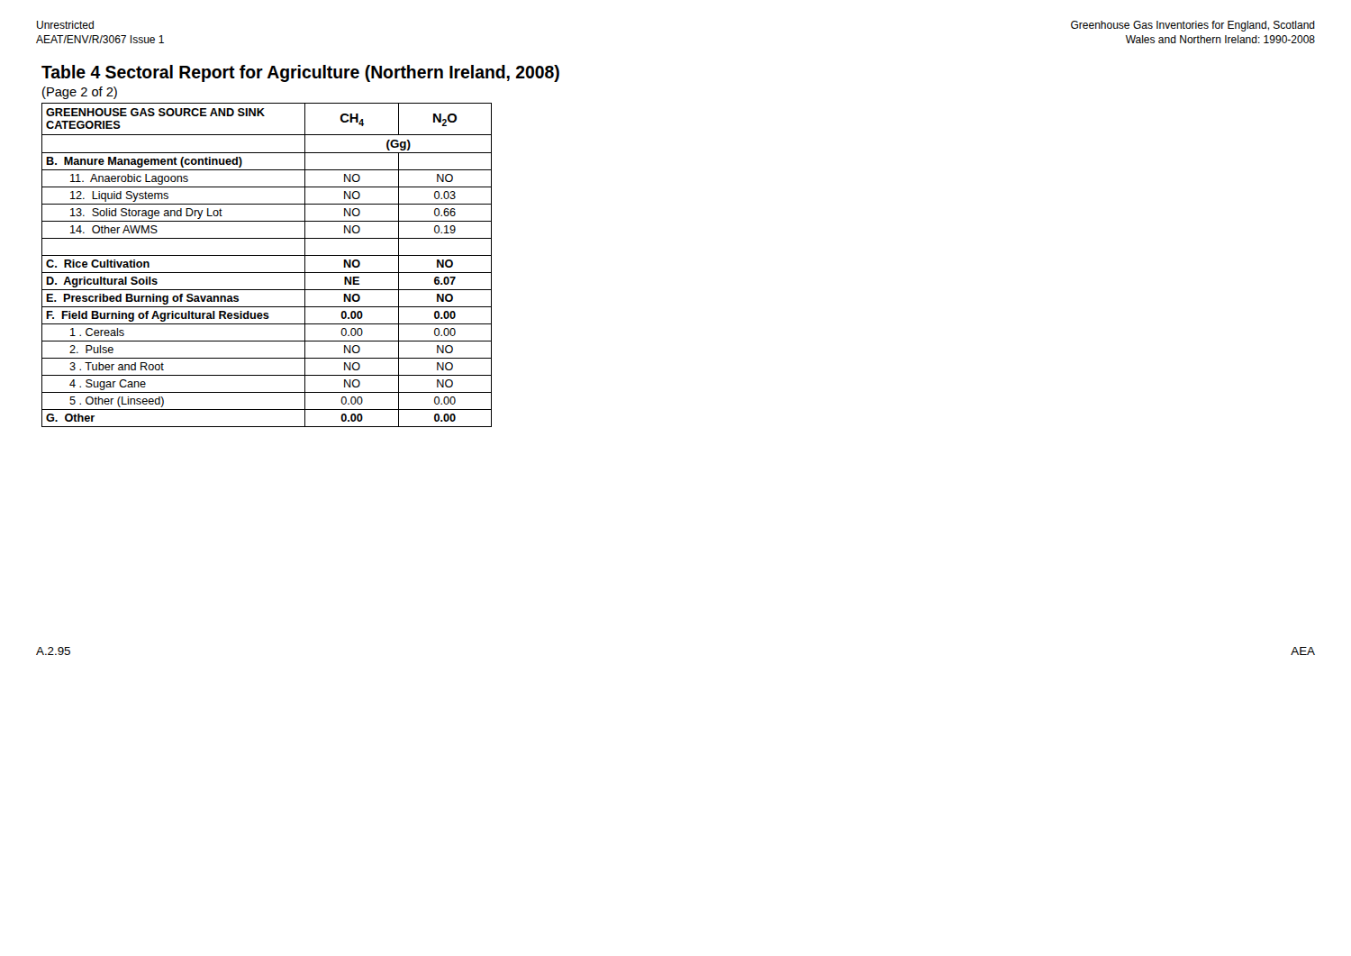Unrestricted
AEAT/ENV/R/3067 Issue 1
Greenhouse Gas Inventories for England, Scotland
Wales and Northern Ireland: 1990-2008
Table 4 Sectoral Report for Agriculture (Northern Ireland, 2008)
(Page 2 of 2)
| GREENHOUSE GAS SOURCE AND SINK CATEGORIES | CH 4 | N 2 O |
| --- | --- | --- |
| | (Gg) |
| B. Manure Management (continued) | | |
| 11. Anaerobic Lagoons | NO | NO |
| 12. Liquid Systems | NO | 0.03 |
| 13. Solid Storage and Dry Lot | NO | 0.66 |
| 14. Other AWMS | NO | 0.19 |
| C. Rice Cultivation | NO | NO |
| D. Agricultural Soils | NE | 6.07 |
| E. Prescribed Burning of Savannas | NO | NO |
| F. Field Burning of Agricultural Residues | 0.00 | 0.00 |
| 1 . Cereals | 0.00 | 0.00 |
| 2. Pulse | NO | NO |
| 3 . Tuber and Root | NO | NO |
| 4 . Sugar Cane | NO | NO |
| 5 . Other (Linseed) | 0.00 | 0.00 |
| G. Other | 0.00 | 0.00 |
A.2.95
AEA